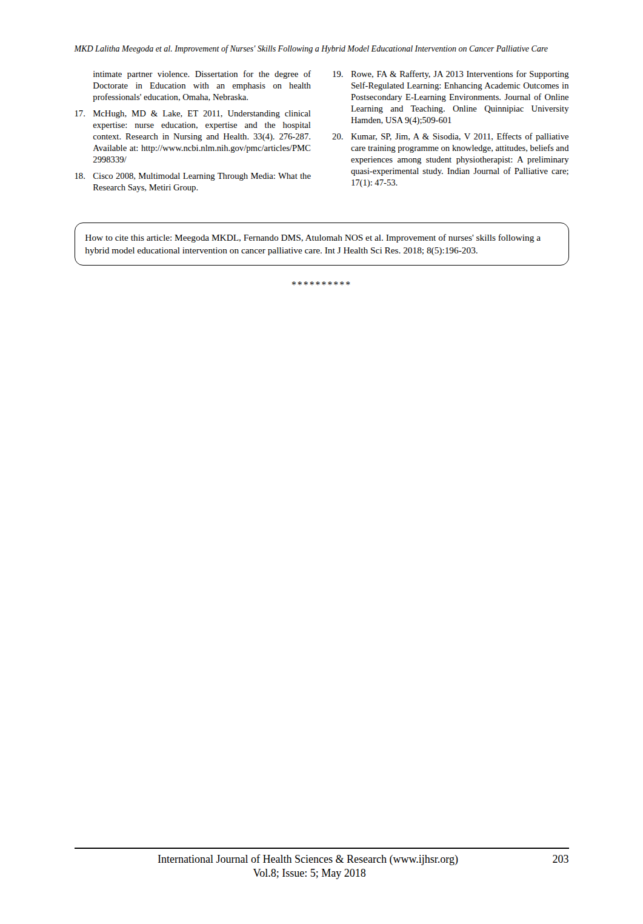MKD Lalitha Meegoda et al. Improvement of Nurses' Skills Following a Hybrid Model Educational Intervention on Cancer Palliative Care
intimate partner violence. Dissertation for the degree of Doctorate in Education with an emphasis on health professionals' education, Omaha, Nebraska.
17. McHugh, MD & Lake, ET 2011, Understanding clinical expertise: nurse education, expertise and the hospital context. Research in Nursing and Health. 33(4). 276-287. Available at: http://www.ncbi.nlm.nih.gov/pmc/articles/PMC2998339/
18. Cisco 2008, Multimodal Learning Through Media: What the Research Says, Metiri Group.
19. Rowe, FA & Rafferty, JA 2013 Interventions for Supporting Self-Regulated Learning: Enhancing Academic Outcomes in Postsecondary E-Learning Environments. Journal of Online Learning and Teaching. Online Quinnipiac University Hamden, USA 9(4);509-601
20. Kumar, SP, Jim, A & Sisodia, V 2011, Effects of palliative care training programme on knowledge, attitudes, beliefs and experiences among student physiotherapist: A preliminary quasi-experimental study. Indian Journal of Palliative care; 17(1): 47-53.
How to cite this article: Meegoda MKDL, Fernando DMS, Atulomah NOS et al. Improvement of nurses' skills following a hybrid model educational intervention on cancer palliative care. Int J Health Sci Res. 2018; 8(5):196-203.
**********
International Journal of Health Sciences & Research (www.ijhsr.org)
203
Vol.8; Issue: 5; May 2018